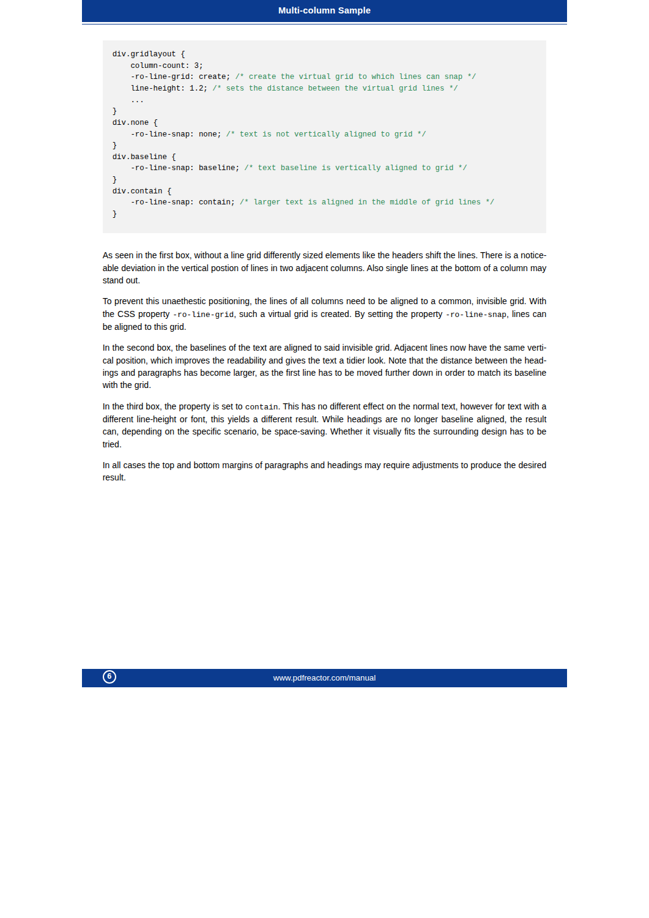Multi-column Sample
div.gridlayout {
    column-count: 3;
    -ro-line-grid: create; /* create the virtual grid to which lines can snap */
    line-height: 1.2; /* sets the distance between the virtual grid lines */
    ...
}
div.none {
    -ro-line-snap: none; /* text is not vertically aligned to grid */
}
div.baseline {
    -ro-line-snap: baseline; /* text baseline is vertically aligned to grid */
}
div.contain {
    -ro-line-snap: contain; /* larger text is aligned in the middle of grid lines */
}
As seen in the first box, without a line grid differently sized elements like the headers shift the lines. There is a noticeable deviation in the vertical postion of lines in two adjacent columns. Also single lines at the bottom of a column may stand out.
To prevent this unaethestic positioning, the lines of all columns need to be aligned to a common, invisible grid. With the CSS property -ro-line-grid, such a virtual grid is created. By setting the property -ro-line-snap, lines can be aligned to this grid.
In the second box, the baselines of the text are aligned to said invisible grid. Adjacent lines now have the same vertical position, which improves the readability and gives the text a tidier look. Note that the distance between the headings and paragraphs has become larger, as the first line has to be moved further down in order to match its baseline with the grid.
In the third box, the property is set to contain. This has no different effect on the normal text, however for text with a different line-height or font, this yields a different result. While headings are no longer baseline aligned, the result can, depending on the specific scenario, be space-saving. Whether it visually fits the surrounding design has to be tried.
In all cases the top and bottom margins of paragraphs and headings may require adjustments to produce the desired result.
www.pdfreactor.com/manual
6